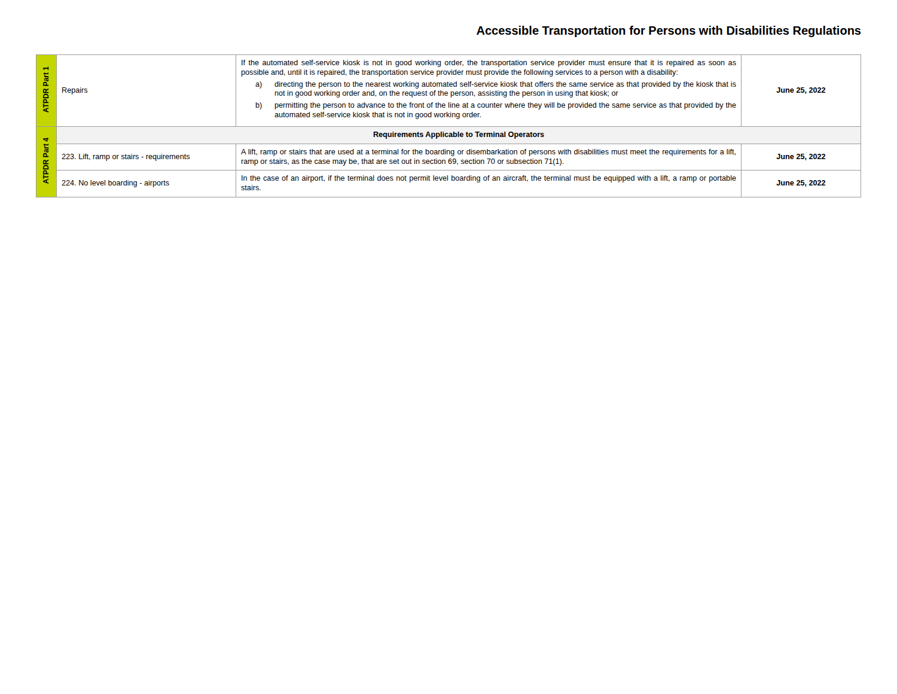Accessible Transportation for Persons with Disabilities Regulations
| ATPDR Part 1 | Repairs | If the automated self-service kiosk is not in good working order, the transportation service provider must ensure that it is repaired as soon as possible and, until it is repaired, the transportation service provider must provide the following services to a person with a disability: a) directing the person to the nearest working automated self-service kiosk that offers the same service as that provided by the kiosk that is not in good working order and, on the request of the person, assisting the person in using that kiosk; or b) permitting the person to advance to the front of the line at a counter where they will be provided the same service as that provided by the automated self-service kiosk that is not in good working order. | June 25, 2022 |
| ATPDR Part 4 | Requirements Applicable to Terminal Operators |
| 223. Lift, ramp or stairs - requirements | A lift, ramp or stairs that are used at a terminal for the boarding or disembarkation of persons with disabilities must meet the requirements for a lift, ramp or stairs, as the case may be, that are set out in section 69, section 70 or subsection 71(1). | June 25, 2022 |
| 224. No level boarding - airports | In the case of an airport, if the terminal does not permit level boarding of an aircraft, the terminal must be equipped with a lift, a ramp or portable stairs. | June 25, 2022 |